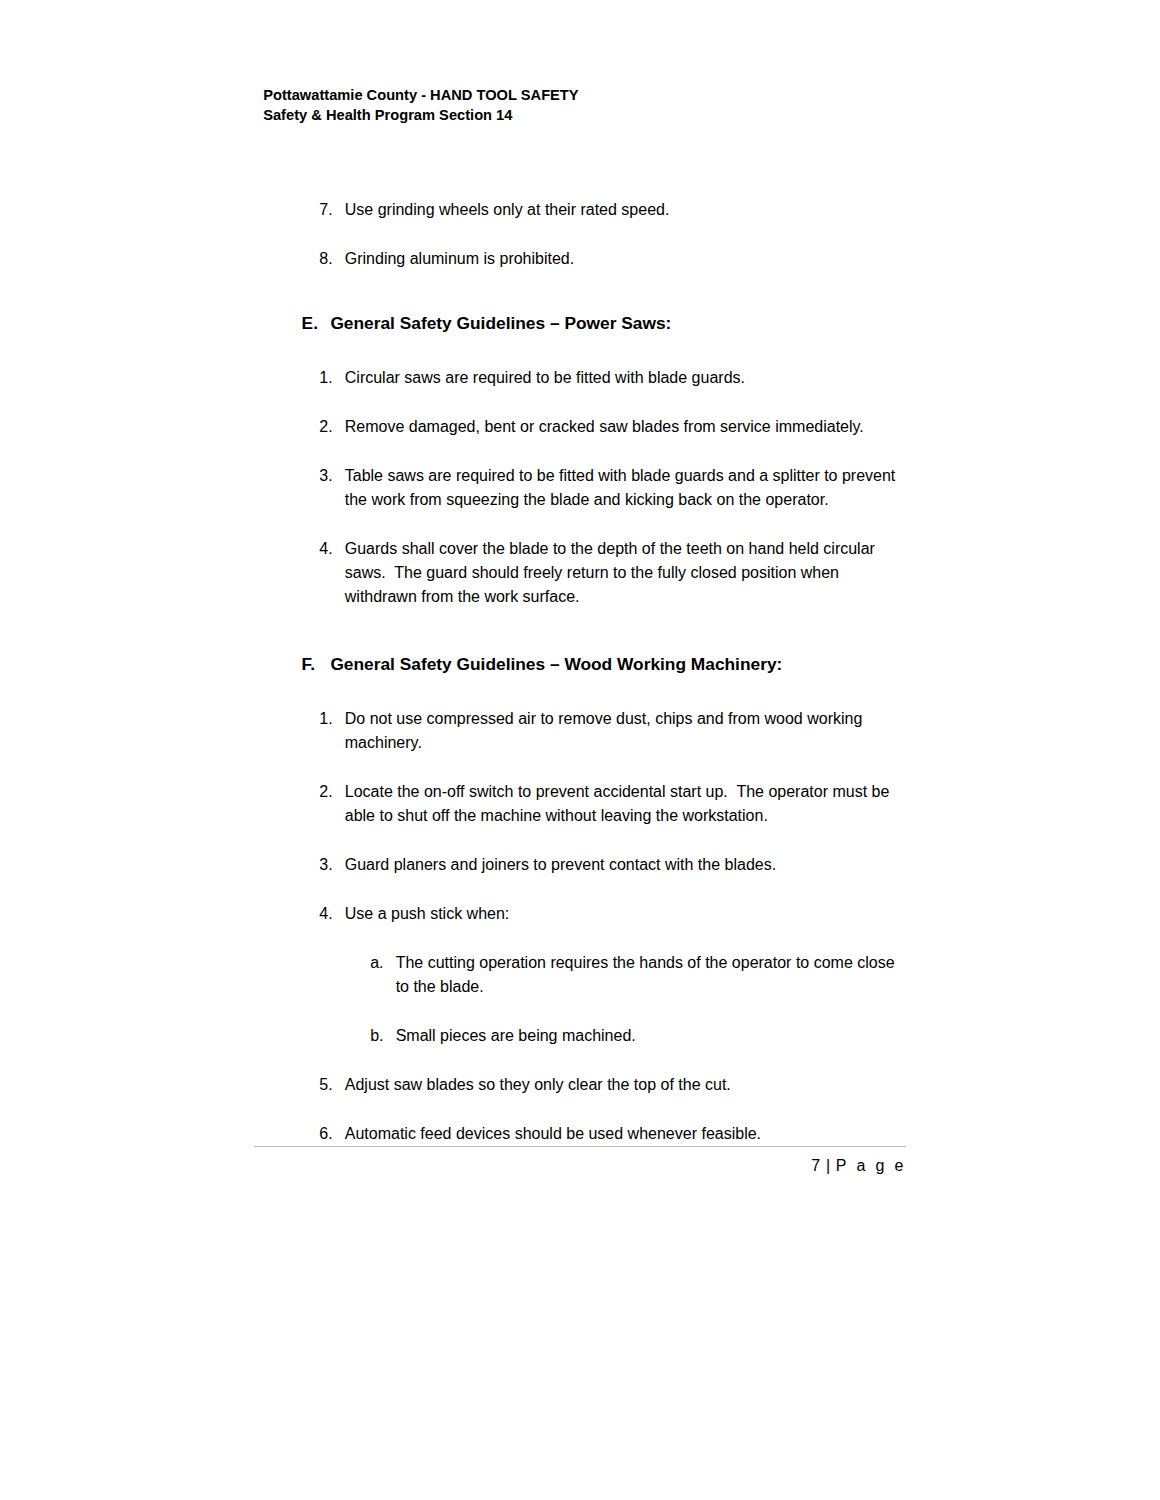Pottawattamie County - HAND TOOL SAFETY
Safety & Health Program Section 14
Use grinding wheels only at their rated speed.
Grinding aluminum is prohibited.
E. General Safety Guidelines – Power Saws:
Circular saws are required to be fitted with blade guards.
Remove damaged, bent or cracked saw blades from service immediately.
Table saws are required to be fitted with blade guards and a splitter to prevent the work from squeezing the blade and kicking back on the operator.
Guards shall cover the blade to the depth of the teeth on hand held circular saws. The guard should freely return to the fully closed position when withdrawn from the work surface.
F. General Safety Guidelines – Wood Working Machinery:
Do not use compressed air to remove dust, chips and from wood working machinery.
Locate the on-off switch to prevent accidental start up. The operator must be able to shut off the machine without leaving the workstation.
Guard planers and joiners to prevent contact with the blades.
Use a push stick when:
The cutting operation requires the hands of the operator to come close to the blade.
Small pieces are being machined.
Adjust saw blades so they only clear the top of the cut.
Automatic feed devices should be used whenever feasible.
7 | P a g e